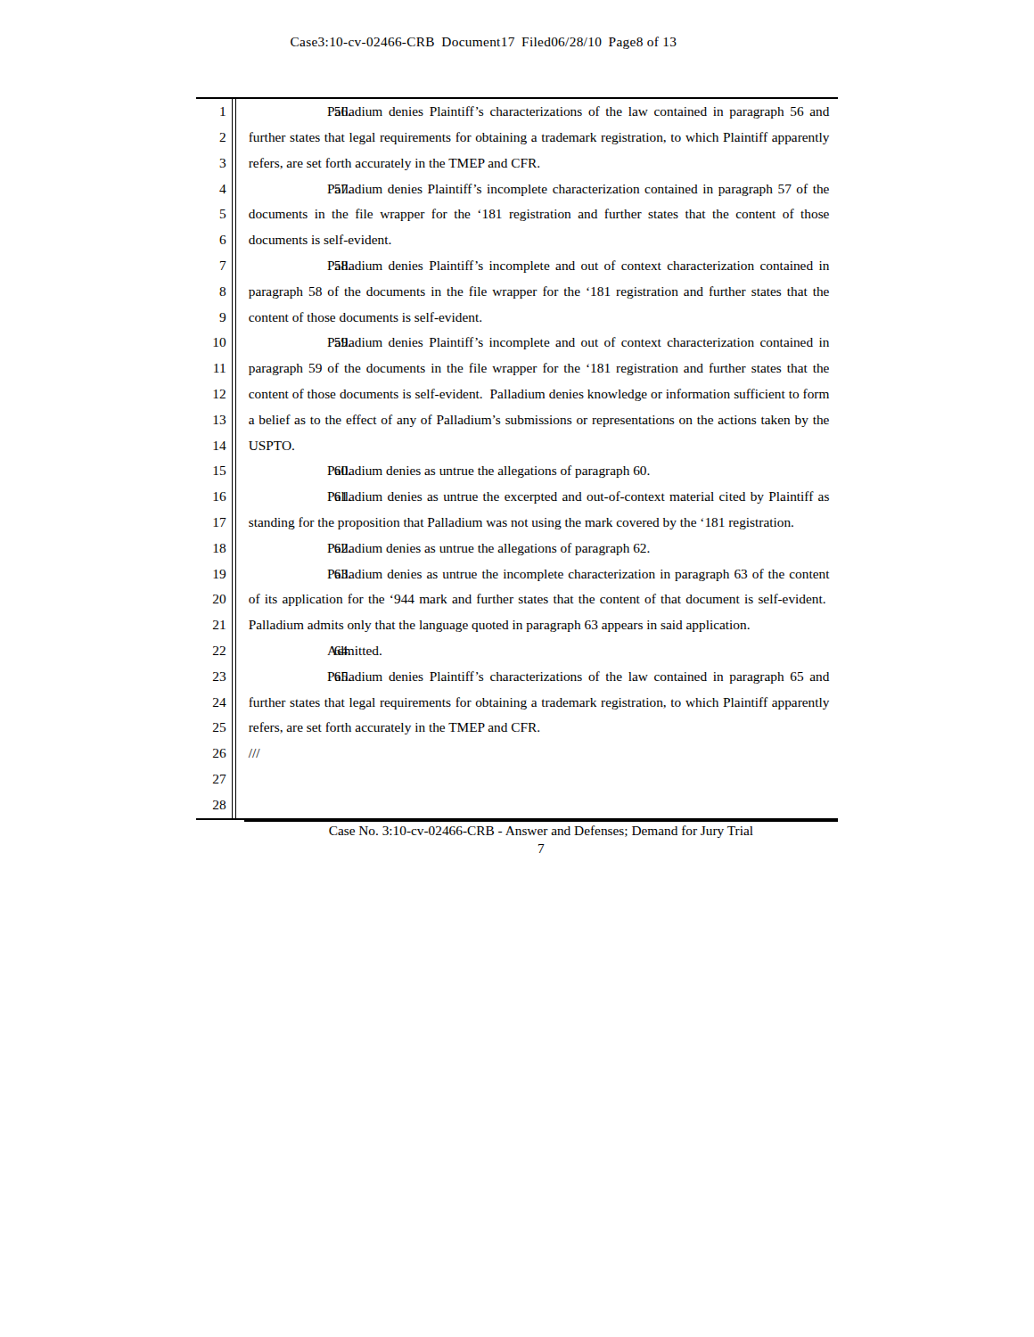Case3:10-cv-02466-CRB Document17 Filed06/28/10 Page8 of 13
1
2
3
4
5
6
7
8
9
10
11
12
13
14
15
16
17
18
19
20
21
22
23
24
25
26
27
28
56. Palladium denies Plaintiff’s characterizations of the law contained in paragraph 56 and further states that legal requirements for obtaining a trademark registration, to which Plaintiff apparently refers, are set forth accurately in the TMEP and CFR.
57. Palladium denies Plaintiff’s incomplete characterization contained in paragraph 57 of the documents in the file wrapper for the ‘181 registration and further states that the content of those documents is self-evident.
58. Palladium denies Plaintiff’s incomplete and out of context characterization contained in paragraph 58 of the documents in the file wrapper for the ‘181 registration and further states that the content of those documents is self-evident.
59. Palladium denies Plaintiff’s incomplete and out of context characterization contained in paragraph 59 of the documents in the file wrapper for the ‘181 registration and further states that the content of those documents is self-evident. Palladium denies knowledge or information sufficient to form a belief as to the effect of any of Palladium’s submissions or representations on the actions taken by the USPTO.
60. Palladium denies as untrue the allegations of paragraph 60.
61. Palladium denies as untrue the excerpted and out-of-context material cited by Plaintiff as standing for the proposition that Palladium was not using the mark covered by the ‘181 registration.
62. Palladium denies as untrue the allegations of paragraph 62.
63. Palladium denies as untrue the incomplete characterization in paragraph 63 of the content of its application for the ‘944 mark and further states that the content of that document is self-evident. Palladium admits only that the language quoted in paragraph 63 appears in said application.
64. Admitted.
65. Palladium denies Plaintiff’s characterizations of the law contained in paragraph 65 and further states that legal requirements for obtaining a trademark registration, to which Plaintiff apparently refers, are set forth accurately in the TMEP and CFR.
///
Case No. 3:10-cv-02466-CRB - Answer and Defenses; Demand for Jury Trial
7